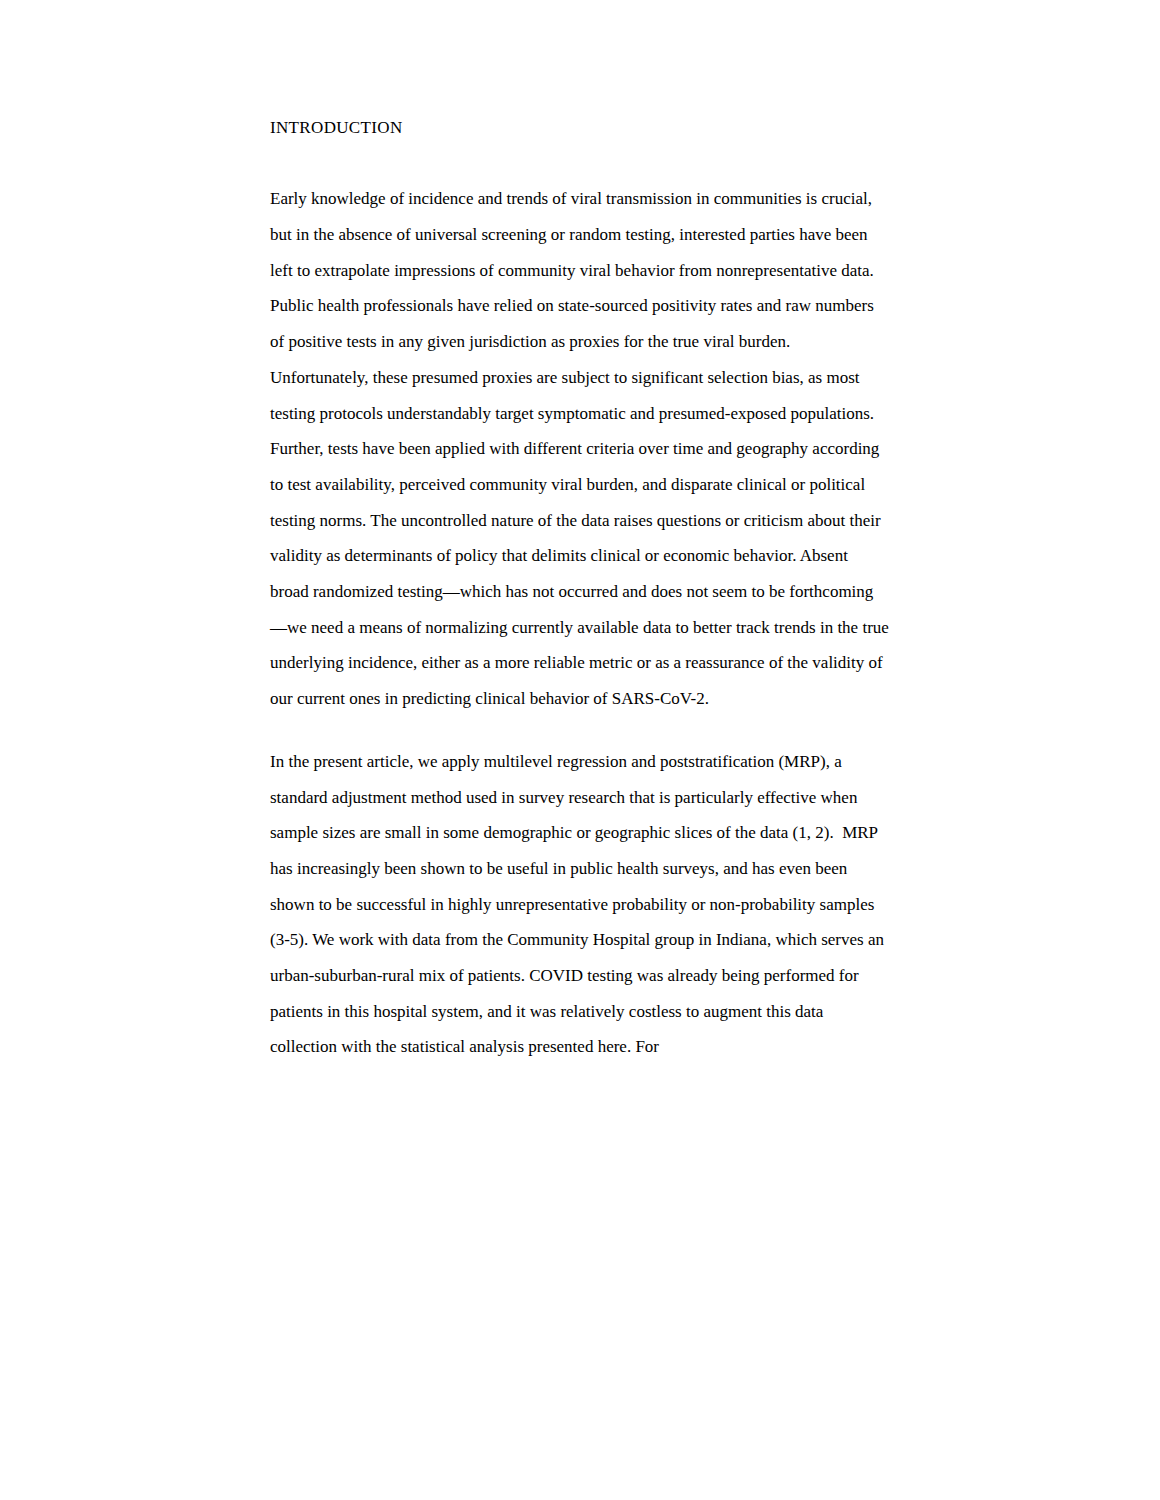INTRODUCTION
Early knowledge of incidence and trends of viral transmission in communities is crucial, but in the absence of universal screening or random testing, interested parties have been left to extrapolate impressions of community viral behavior from nonrepresentative data. Public health professionals have relied on state-sourced positivity rates and raw numbers of positive tests in any given jurisdiction as proxies for the true viral burden. Unfortunately, these presumed proxies are subject to significant selection bias, as most testing protocols understandably target symptomatic and presumed-exposed populations. Further, tests have been applied with different criteria over time and geography according to test availability, perceived community viral burden, and disparate clinical or political testing norms. The uncontrolled nature of the data raises questions or criticism about their validity as determinants of policy that delimits clinical or economic behavior. Absent broad randomized testing—which has not occurred and does not seem to be forthcoming—we need a means of normalizing currently available data to better track trends in the true underlying incidence, either as a more reliable metric or as a reassurance of the validity of our current ones in predicting clinical behavior of SARS-CoV-2.
In the present article, we apply multilevel regression and poststratification (MRP), a standard adjustment method used in survey research that is particularly effective when sample sizes are small in some demographic or geographic slices of the data (1, 2). MRP has increasingly been shown to be useful in public health surveys, and has even been shown to be successful in highly unrepresentative probability or non-probability samples (3-5). We work with data from the Community Hospital group in Indiana, which serves an urban-suburban-rural mix of patients. COVID testing was already being performed for patients in this hospital system, and it was relatively costless to augment this data collection with the statistical analysis presented here. For